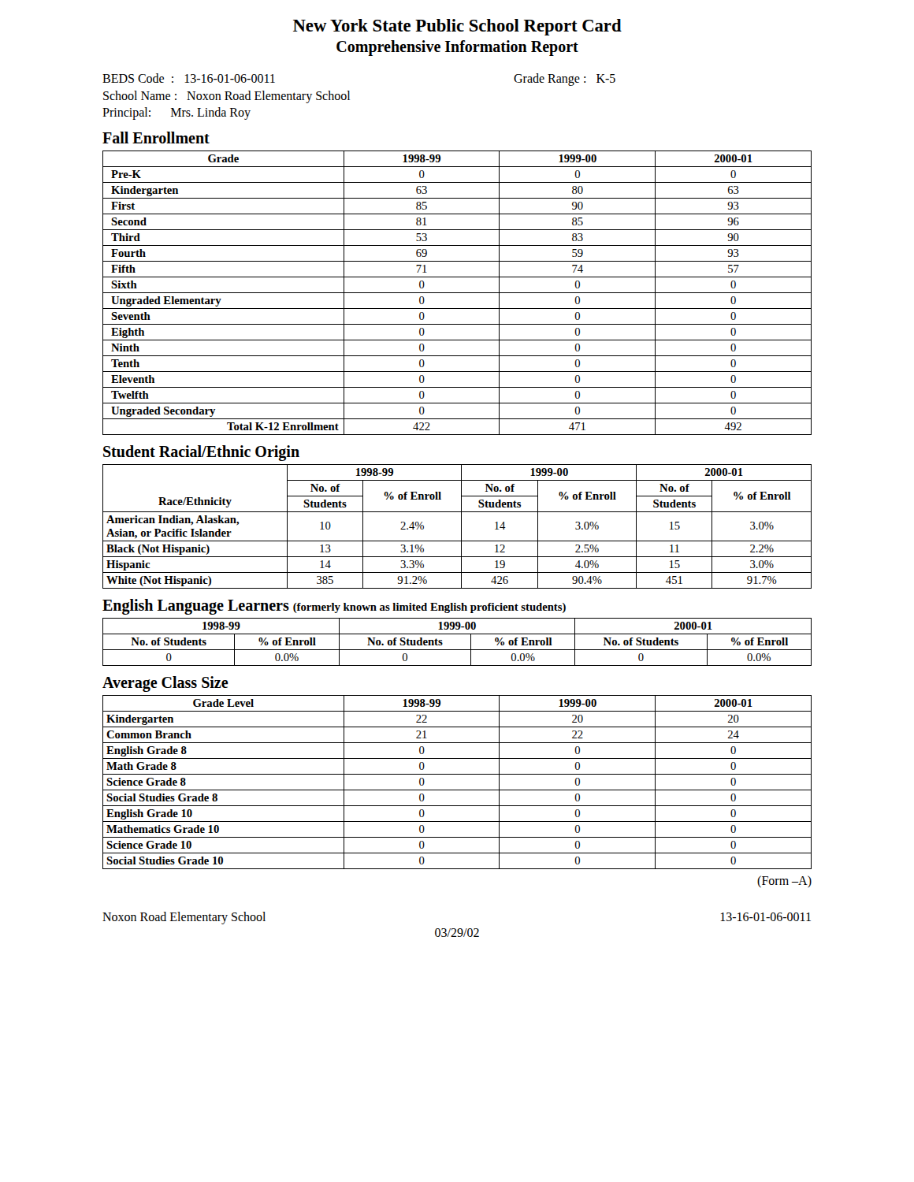New York State Public School Report Card
Comprehensive Information Report
BEDS Code : 13-16-01-06-0011
Grade Range : K-5
School Name : Noxon Road Elementary School
Principal: Mrs. Linda Roy
Fall Enrollment
| Grade | 1998-99 | 1999-00 | 2000-01 |
| --- | --- | --- | --- |
| Pre-K | 0 | 0 | 0 |
| Kindergarten | 63 | 80 | 63 |
| First | 85 | 90 | 93 |
| Second | 81 | 85 | 96 |
| Third | 53 | 83 | 90 |
| Fourth | 69 | 59 | 93 |
| Fifth | 71 | 74 | 57 |
| Sixth | 0 | 0 | 0 |
| Ungraded Elementary | 0 | 0 | 0 |
| Seventh | 0 | 0 | 0 |
| Eighth | 0 | 0 | 0 |
| Ninth | 0 | 0 | 0 |
| Tenth | 0 | 0 | 0 |
| Eleventh | 0 | 0 | 0 |
| Twelfth | 0 | 0 | 0 |
| Ungraded Secondary | 0 | 0 | 0 |
| Total K-12 Enrollment | 422 | 471 | 492 |
Student Racial/Ethnic Origin
| Race/Ethnicity | 1998-99 | 1999-00 | 2000-01 |
| --- | --- | --- | --- |
| No. of | % of Enroll | No. of | % of Enroll | No. of | % of Enroll |
| Students | Students | Students |
| American Indian, Alaskan, Asian, or Pacific Islander | 10 | 2.4% | 14 | 3.0% | 15 | 3.0% |
| Black (Not Hispanic) | 13 | 3.1% | 12 | 2.5% | 11 | 2.2% |
| Hispanic | 14 | 3.3% | 19 | 4.0% | 15 | 3.0% |
| White (Not Hispanic) | 385 | 91.2% | 426 | 90.4% | 451 | 91.7% |
English Language Learners (formerly known as limited English proficient students)
| 1998-99 | 1999-00 | 2000-01 |
| --- | --- | --- |
| No. of Students | % of Enroll | No. of Students | % of Enroll | No. of Students | % of Enroll |
| 0 | 0.0% | 0 | 0.0% | 0 | 0.0% |
Average Class Size
| Grade Level | 1998-99 | 1999-00 | 2000-01 |
| --- | --- | --- | --- |
| Kindergarten | 22 | 20 | 20 |
| Common Branch | 21 | 22 | 24 |
| English Grade 8 | 0 | 0 | 0 |
| Math Grade 8 | 0 | 0 | 0 |
| Science Grade 8 | 0 | 0 | 0 |
| Social Studies Grade 8 | 0 | 0 | 0 |
| English Grade 10 | 0 | 0 | 0 |
| Mathematics Grade 10 | 0 | 0 | 0 |
| Science Grade 10 | 0 | 0 | 0 |
| Social Studies Grade 10 | 0 | 0 | 0 |
(Form –A)
Noxon Road Elementary School 13-16-01-06-0011
03/29/02